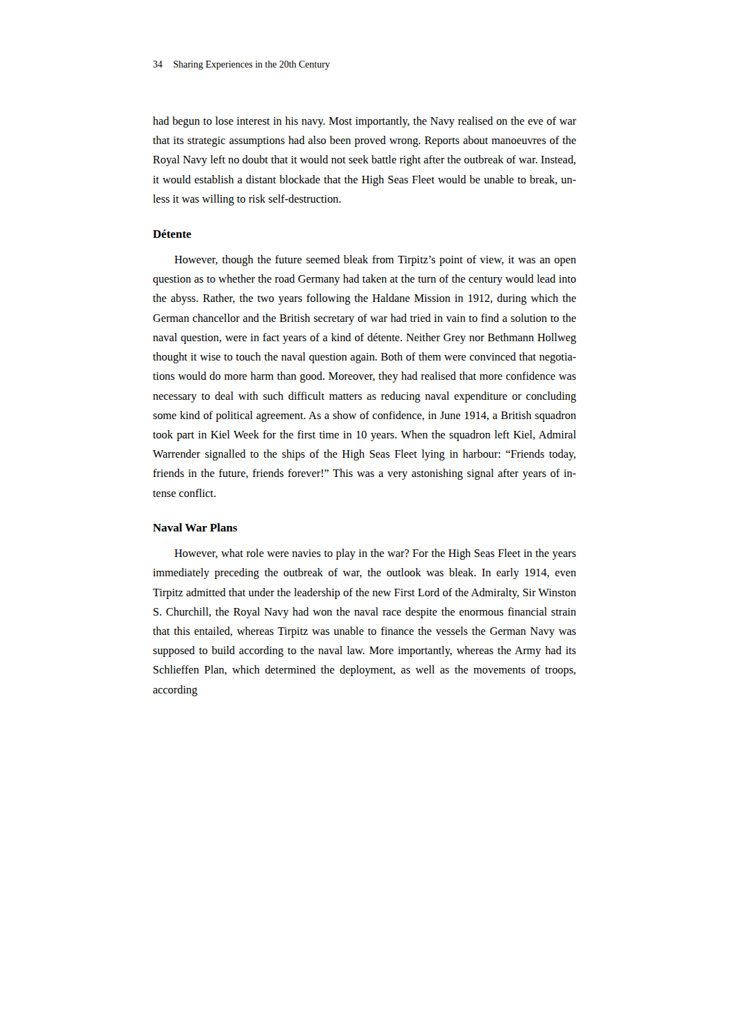34 Sharing Experiences in the 20th Century
had begun to lose interest in his navy. Most importantly, the Navy realised on the eve of war that its strategic assumptions had also been proved wrong. Reports about manoeuvres of the Royal Navy left no doubt that it would not seek battle right after the outbreak of war. Instead, it would establish a distant blockade that the High Seas Fleet would be unable to break, unless it was willing to risk self-destruction.
Détente
However, though the future seemed bleak from Tirpitz’s point of view, it was an open question as to whether the road Germany had taken at the turn of the century would lead into the abyss. Rather, the two years following the Haldane Mission in 1912, during which the German chancellor and the British secretary of war had tried in vain to find a solution to the naval question, were in fact years of a kind of détente. Neither Grey nor Bethmann Hollweg thought it wise to touch the naval question again. Both of them were convinced that negotiations would do more harm than good. Moreover, they had realised that more confidence was necessary to deal with such difficult matters as reducing naval expenditure or concluding some kind of political agreement. As a show of confidence, in June 1914, a British squadron took part in Kiel Week for the first time in 10 years. When the squadron left Kiel, Admiral Warrender signalled to the ships of the High Seas Fleet lying in harbour: “Friends today, friends in the future, friends forever!” This was a very astonishing signal after years of intense conflict.
Naval War Plans
However, what role were navies to play in the war? For the High Seas Fleet in the years immediately preceding the outbreak of war, the outlook was bleak. In early 1914, even Tirpitz admitted that under the leadership of the new First Lord of the Admiralty, Sir Winston S. Churchill, the Royal Navy had won the naval race despite the enormous financial strain that this entailed, whereas Tirpitz was unable to finance the vessels the German Navy was supposed to build according to the naval law. More importantly, whereas the Army had its Schlieffen Plan, which determined the deployment, as well as the movements of troops, according